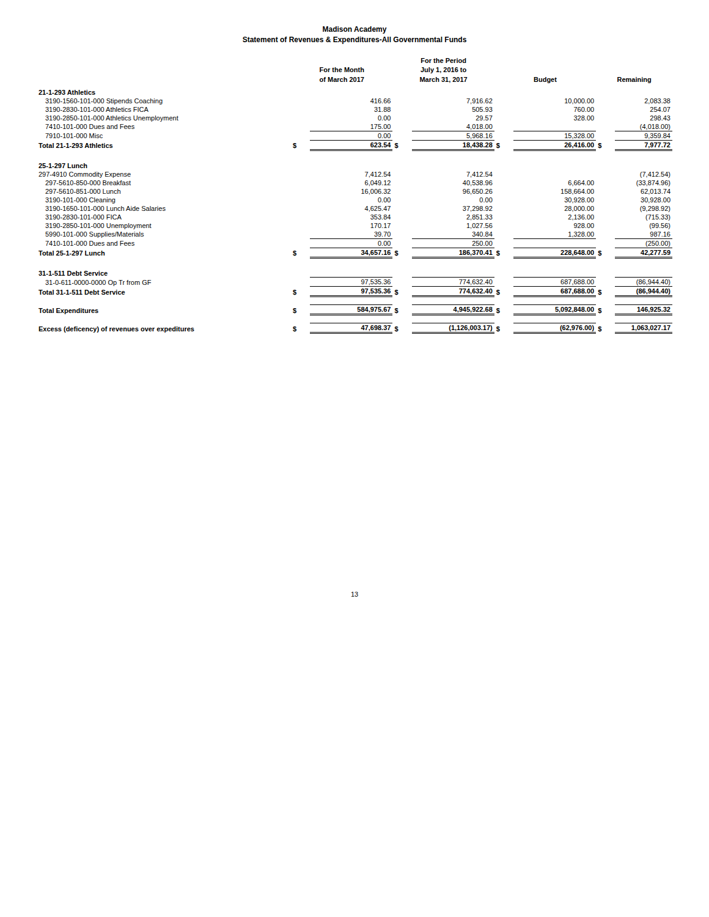Madison Academy
Statement of Revenues & Expenditures-All Governmental Funds
| | | For the Period | | |
| --- | --- | --- | --- | --- |
| | For the Month | July 1, 2016 to | | |
| | of March 2017 | March 31, 2017 | Budget | Remaining |
| 21-1-293 Athletics | | | | | | | | |
| 3190-1560-101-000 Stipends Coaching | | 416.66 | | 7,916.62 | | 10,000.00 | | 2,083.38 |
| 3190-2830-101-000 Athletics FICA | | 31.88 | | 505.93 | | 760.00 | | 254.07 |
| 3190-2850-101-000 Athletics Unemployment | | 0.00 | | 29.57 | | 328.00 | | 298.43 |
| 7410-101-000 Dues and Fees | | 175.00 | | 4,018.00 | | | | (4,018.00) |
| 7910-101-000 Misc | | 0.00 | | 5,968.16 | | 15,328.00 | | 9,359.84 |
| Total 21-1-293 Athletics | $ | 623.54 | $ | 18,438.28 | $ | 26,416.00 | $ | 7,977.72 |
| 25-1-297 Lunch | | | | | | | | |
| 297-4910 Commodity Expense | | 7,412.54 | | 7,412.54 | | | | (7,412.54) |
| 297-5610-850-000 Breakfast | | 6,049.12 | | 40,538.96 | | 6,664.00 | | (33,874.96) |
| 297-5610-851-000 Lunch | | 16,006.32 | | 96,650.26 | | 158,664.00 | | 62,013.74 |
| 3190-101-000 Cleaning | | 0.00 | | 0.00 | | 30,928.00 | | 30,928.00 |
| 3190-1650-101-000 Lunch Aide Salaries | | 4,625.47 | | 37,298.92 | | 28,000.00 | | (9,298.92) |
| 3190-2830-101-000 FICA | | 353.84 | | 2,851.33 | | 2,136.00 | | (715.33) |
| 3190-2850-101-000 Unemployment | | 170.17 | | 1,027.56 | | 928.00 | | (99.56) |
| 5990-101-000 Supplies/Materials | | 39.70 | | 340.84 | | 1,328.00 | | 987.16 |
| 7410-101-000 Dues and Fees | | 0.00 | | 250.00 | | | | (250.00) |
| Total 25-1-297 Lunch | $ | 34,657.16 | $ | 186,370.41 | $ | 228,648.00 | $ | 42,277.59 |
| 31-1-511 Debt Service | | | | | | | | |
| 31-0-611-0000-0000 Op Tr from GF | | 97,535.36 | | 774,632.40 | | 687,688.00 | | (86,944.40) |
| Total 31-1-511 Debt Service | $ | 97,535.36 | $ | 774,632.40 | $ | 687,688.00 | $ | (86,944.40) |
| Total Expenditures | $ | 584,975.67 | $ | 4,945,922.68 | $ | 5,092,848.00 | $ | 146,925.32 |
| Excess (deficency) of revenues over expeditures | $ | 47,698.37 | $ | (1,126,003.17) | $ | (62,976.00) | $ | 1,063,027.17 |
13